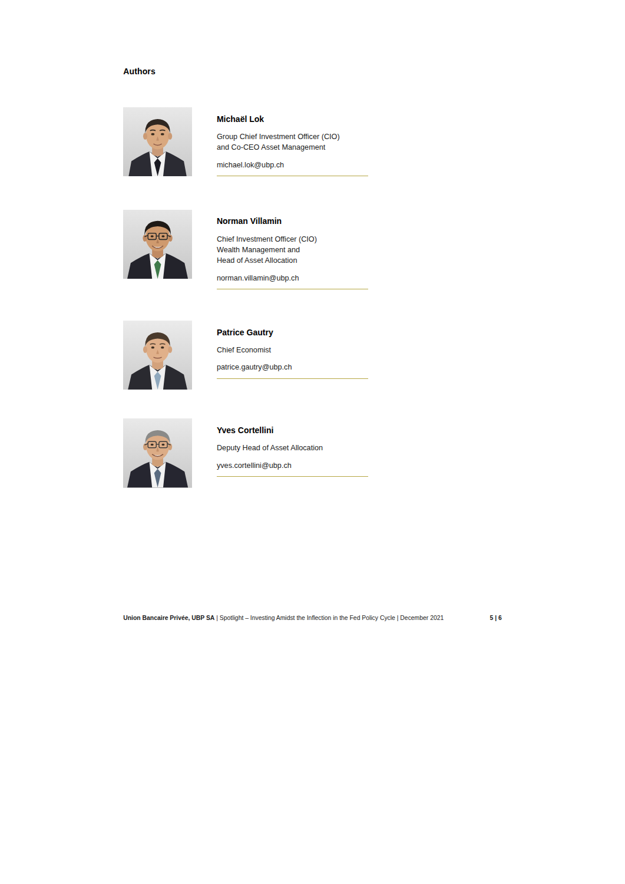Authors
Michaël Lok
Group Chief Investment Officer (CIO)
and Co-CEO Asset Management
michael.lok@ubp.ch
Norman Villamin
Chief Investment Officer (CIO)
Wealth Management and
Head of Asset Allocation
norman.villamin@ubp.ch
Patrice Gautry
Chief Economist
patrice.gautry@ubp.ch
Yves Cortellini
Deputy Head of Asset Allocation
yves.cortellini@ubp.ch
Union Bancaire Privée, UBP SA | Spotlight – Investing Amidst the Inflection in the Fed Policy Cycle | December 2021
5 | 6